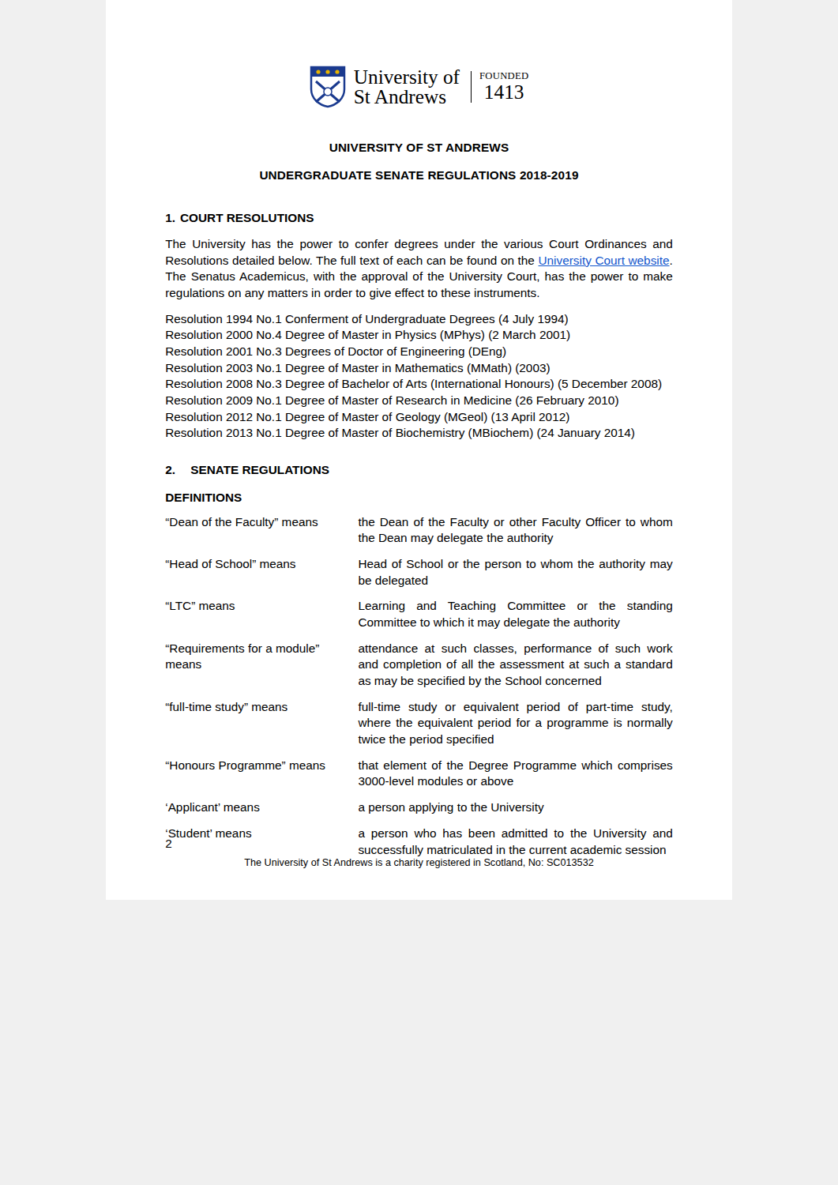University of
St Andrews
FOUNDED
1413
UNIVERSITY OF ST ANDREWS
UNDERGRADUATE SENATE REGULATIONS 2018-2019
1. COURT RESOLUTIONS
The University has the power to confer degrees under the various Court Ordinances and Resolutions detailed below. The full text of each can be found on the University Court website. The Senatus Academicus, with the approval of the University Court, has the power to make regulations on any matters in order to give effect to these instruments.
Resolution 1994 No.1 Conferment of Undergraduate Degrees (4 July 1994)
Resolution 2000 No.4 Degree of Master in Physics (MPhys) (2 March 2001)
Resolution 2001 No.3 Degrees of Doctor of Engineering (DEng)
Resolution 2003 No.1 Degree of Master in Mathematics (MMath) (2003)
Resolution 2008 No.3 Degree of Bachelor of Arts (International Honours) (5 December 2008)
Resolution 2009 No.1 Degree of Master of Research in Medicine (26 February 2010)
Resolution 2012 No.1 Degree of Master of Geology (MGeol) (13 April 2012)
Resolution 2013 No.1 Degree of Master of Biochemistry (MBiochem) (24 January 2014)
2. SENATE REGULATIONS
DEFINITIONS
“Dean of the Faculty” means
the Dean of the Faculty or other Faculty Officer to whom the Dean may delegate the authority
“Head of School” means
Head of School or the person to whom the authority may be delegated
“LTC” means
Learning and Teaching Committee or the standing Committee to which it may delegate the authority
“Requirements for a module” means
attendance at such classes, performance of such work and completion of all the assessment at such a standard as may be specified by the School concerned
“full-time study” means
full-time study or equivalent period of part-time study, where the equivalent period for a programme is normally twice the period specified
“Honours Programme” means
that element of the Degree Programme which comprises 3000-level modules or above
‘Applicant’ means
a person applying to the University
‘Student’ means
a person who has been admitted to the University and successfully matriculated in the current academic session
2
The University of St Andrews is a charity registered in Scotland, No: SC013532